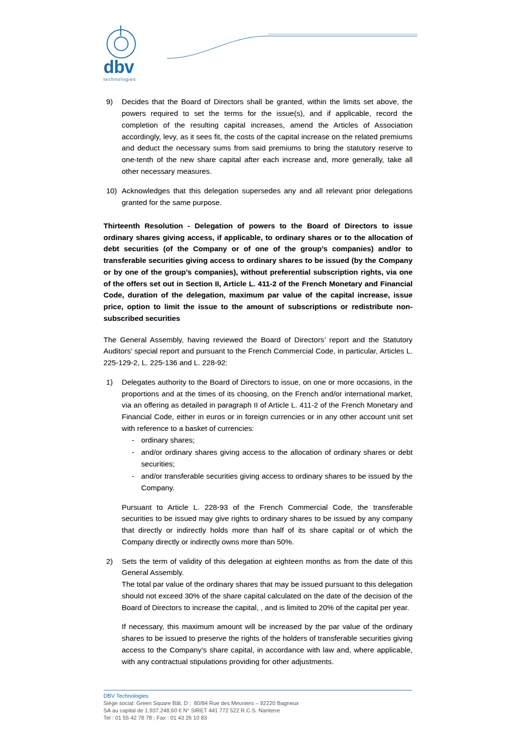dbv
technologies
Decides that the Board of Directors shall be granted, within the limits set above, the powers required to set the terms for the issue(s), and if applicable, record the completion of the resulting capital increases, amend the Articles of Association accordingly, levy, as it sees fit, the costs of the capital increase on the related premiums and deduct the necessary sums from said premiums to bring the statutory reserve to one-tenth of the new share capital after each increase and, more generally, take all other necessary measures.
Acknowledges that this delegation supersedes any and all relevant prior delegations granted for the same purpose.
Thirteenth Resolution - Delegation of powers to the Board of Directors to issue ordinary shares giving access, if applicable, to ordinary shares or to the allocation of debt securities (of the Company or of one of the group’s companies) and/or to transferable securities giving access to ordinary shares to be issued (by the Company or by one of the group’s companies), without preferential subscription rights, via one of the offers set out in Section II, Article L. 411-2 of the French Monetary and Financial Code, duration of the delegation, maximum par value of the capital increase, issue price, option to limit the issue to the amount of subscriptions or redistribute non-subscribed securities
The General Assembly, having reviewed the Board of Directors’ report and the Statutory Auditors’ special report and pursuant to the French Commercial Code, in particular, Articles L. 225-129-2, L. 225-136 and L. 228-92:
Delegates authority to the Board of Directors to issue, on one or more occasions, in the proportions and at the times of its choosing, on the French and/or international market, via an offering as detailed in paragraph II of Article L. 411-2 of the French Monetary and Financial Code, either in euros or in foreign currencies or in any other account unit set with reference to a basket of currencies:
ordinary shares;
and/or ordinary shares giving access to the allocation of ordinary shares or debt securities;
and/or transferable securities giving access to ordinary shares to be issued by the Company.
Pursuant to Article L. 228-93 of the French Commercial Code, the transferable securities to be issued may give rights to ordinary shares to be issued by any company that directly or indirectly holds more than half of its share capital or of which the Company directly or indirectly owns more than 50%.
Sets the term of validity of this delegation at eighteen months as from the date of this General Assembly.
The total par value of the ordinary shares that may be issued pursuant to this delegation should not exceed 30% of the share capital calculated on the date of the decision of the Board of Directors to increase the capital, , and is limited to 20% of the capital per year.
If necessary, this maximum amount will be increased by the par value of the ordinary shares to be issued to preserve the rights of the holders of transferable securities giving access to the Company’s share capital, in accordance with law and, where applicable, with any contractual stipulations providing for other adjustments.
DBV Technologies
Siège social: Green Square Bât. D ; 80/84 Rue des Meuniers – 92220 Bagneux
SA au capital de 1.937.248,60 € N° SIRET 441 772 522 R.C.S. Nanterre
Tel : 01 55 42 78 78 ; Fax : 01 43 26 10 83